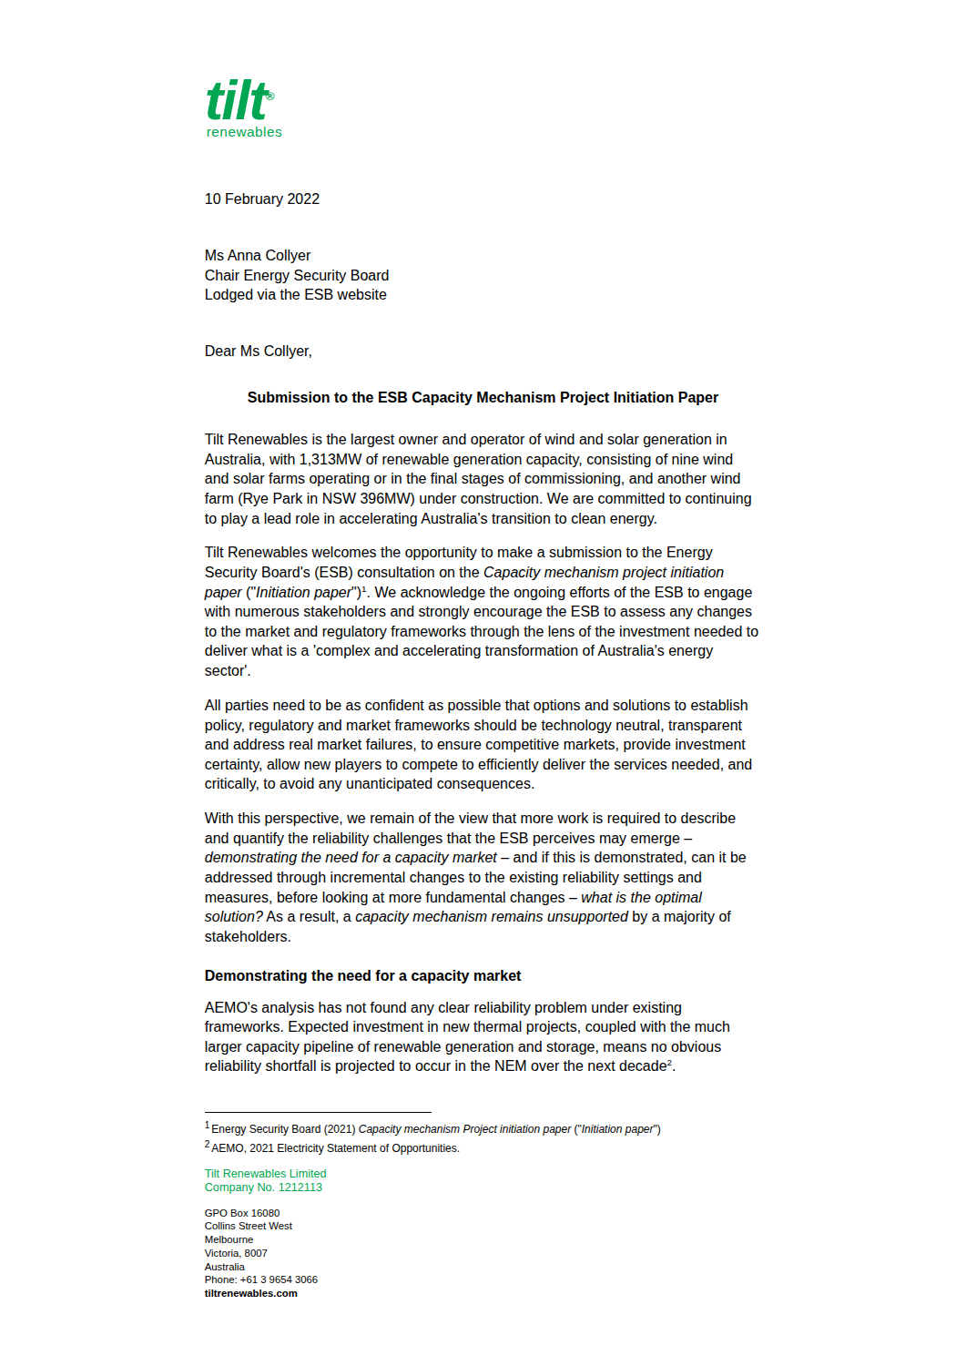tilt®
renewables
10 February 2022
Ms Anna Collyer
Chair Energy Security Board
Lodged via the ESB website
Dear Ms Collyer,
Submission to the ESB Capacity Mechanism Project Initiation Paper
Tilt Renewables is the largest owner and operator of wind and solar generation in Australia, with 1,313MW of renewable generation capacity, consisting of nine wind and solar farms operating or in the final stages of commissioning, and another wind farm (Rye Park in NSW 396MW) under construction. We are committed to continuing to play a lead role in accelerating Australia's transition to clean energy.
Tilt Renewables welcomes the opportunity to make a submission to the Energy Security Board's (ESB) consultation on the Capacity mechanism project initiation paper ("Initiation paper")1. We acknowledge the ongoing efforts of the ESB to engage with numerous stakeholders and strongly encourage the ESB to assess any changes to the market and regulatory frameworks through the lens of the investment needed to deliver what is a 'complex and accelerating transformation of Australia's energy sector'.
All parties need to be as confident as possible that options and solutions to establish policy, regulatory and market frameworks should be technology neutral, transparent and address real market failures, to ensure competitive markets, provide investment certainty, allow new players to compete to efficiently deliver the services needed, and critically, to avoid any unanticipated consequences.
With this perspective, we remain of the view that more work is required to describe and quantify the reliability challenges that the ESB perceives may emerge – demonstrating the need for a capacity market – and if this is demonstrated, can it be addressed through incremental changes to the existing reliability settings and measures, before looking at more fundamental changes – what is the optimal solution? As a result, a capacity mechanism remains unsupported by a majority of stakeholders.
Demonstrating the need for a capacity market
AEMO's analysis has not found any clear reliability problem under existing frameworks. Expected investment in new thermal projects, coupled with the much larger capacity pipeline of renewable generation and storage, means no obvious reliability shortfall is projected to occur in the NEM over the next decade2.
1 Energy Security Board (2021) Capacity mechanism Project initiation paper ("Initiation paper")
2 AEMO, 2021 Electricity Statement of Opportunities.
Tilt Renewables Limited
Company No. 1212113
GPO Box 16080
Collins Street West
Melbourne
Victoria, 8007
Australia
Phone: +61 3 9654 3066
tiltrenewables.com